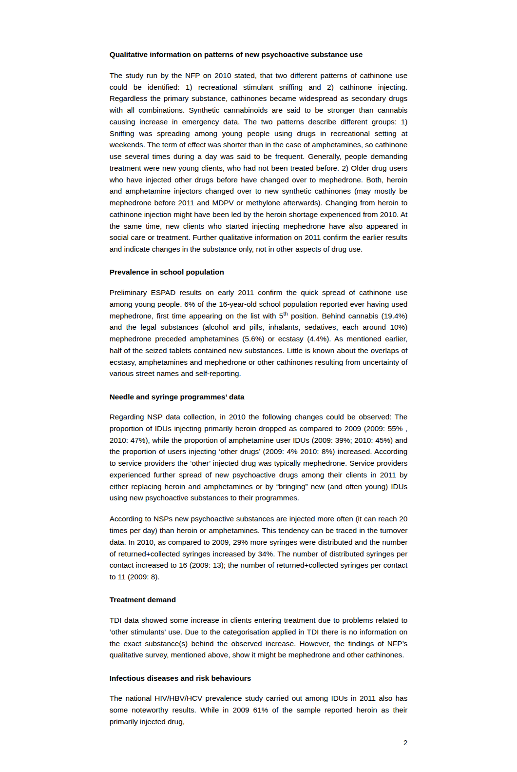Qualitative information on patterns of new psychoactive substance use
The study run by the NFP on 2010 stated, that two different patterns of cathinone use could be identified: 1) recreational stimulant sniffing and 2) cathinone injecting. Regardless the primary substance, cathinones became widespread as secondary drugs with all combinations. Synthetic cannabinoids are said to be stronger than cannabis causing increase in emergency data. The two patterns describe different groups: 1) Sniffing was spreading among young people using drugs in recreational setting at weekends. The term of effect was shorter than in the case of amphetamines, so cathinone use several times during a day was said to be frequent. Generally, people demanding treatment were new young clients, who had not been treated before. 2) Older drug users who have injected other drugs before have changed over to mephedrone. Both, heroin and amphetamine injectors changed over to new synthetic cathinones (may mostly be mephedrone before 2011 and MDPV or methylone afterwards). Changing from heroin to cathinone injection might have been led by the heroin shortage experienced from 2010. At the same time, new clients who started injecting mephedrone have also appeared in social care or treatment. Further qualitative information on 2011 confirm the earlier results and indicate changes in the substance only, not in other aspects of drug use.
Prevalence in school population
Preliminary ESPAD results on early 2011 confirm the quick spread of cathinone use among young people. 6% of the 16-year-old school population reported ever having used mephedrone, first time appearing on the list with 5th position. Behind cannabis (19.4%) and the legal substances (alcohol and pills, inhalants, sedatives, each around 10%) mephedrone preceded amphetamines (5.6%) or ecstasy (4.4%). As mentioned earlier, half of the seized tablets contained new substances. Little is known about the overlaps of ecstasy, amphetamines and mephedrone or other cathinones resulting from uncertainty of various street names and self-reporting.
Needle and syringe programmes’ data
Regarding NSP data collection, in 2010 the following changes could be observed: The proportion of IDUs injecting primarily heroin dropped as compared to 2009 (2009: 55% , 2010: 47%), while the proportion of amphetamine user IDUs (2009: 39%; 2010: 45%) and the proportion of users injecting ‘other drugs’ (2009: 4% 2010: 8%) increased. According to service providers the ‘other’ injected drug was typically mephedrone. Service providers experienced further spread of new psychoactive drugs among their clients in 2011 by either replacing heroin and amphetamines or by “bringing” new (and often young) IDUs using new psychoactive substances to their programmes.
According to NSPs new psychoactive substances are injected more often (it can reach 20 times per day) than heroin or amphetamines. This tendency can be traced in the turnover data. In 2010, as compared to 2009, 29% more syringes were distributed and the number of returned+collected syringes increased by 34%. The number of distributed syringes per contact increased to 16 (2009: 13); the number of returned+collected syringes per contact to 11 (2009: 8).
Treatment demand
TDI data showed some increase in clients entering treatment due to problems related to ’other stimulants’ use. Due to the categorisation applied in TDI there is no information on the exact substance(s) behind the observed increase. However, the findings of NFP’s qualitative survey, mentioned above, show it might be mephedrone and other cathinones.
Infectious diseases and risk behaviours
The national HIV/HBV/HCV prevalence study carried out among IDUs in 2011 also has some noteworthy results. While in 2009 61% of the sample reported heroin as their primarily injected drug,
2